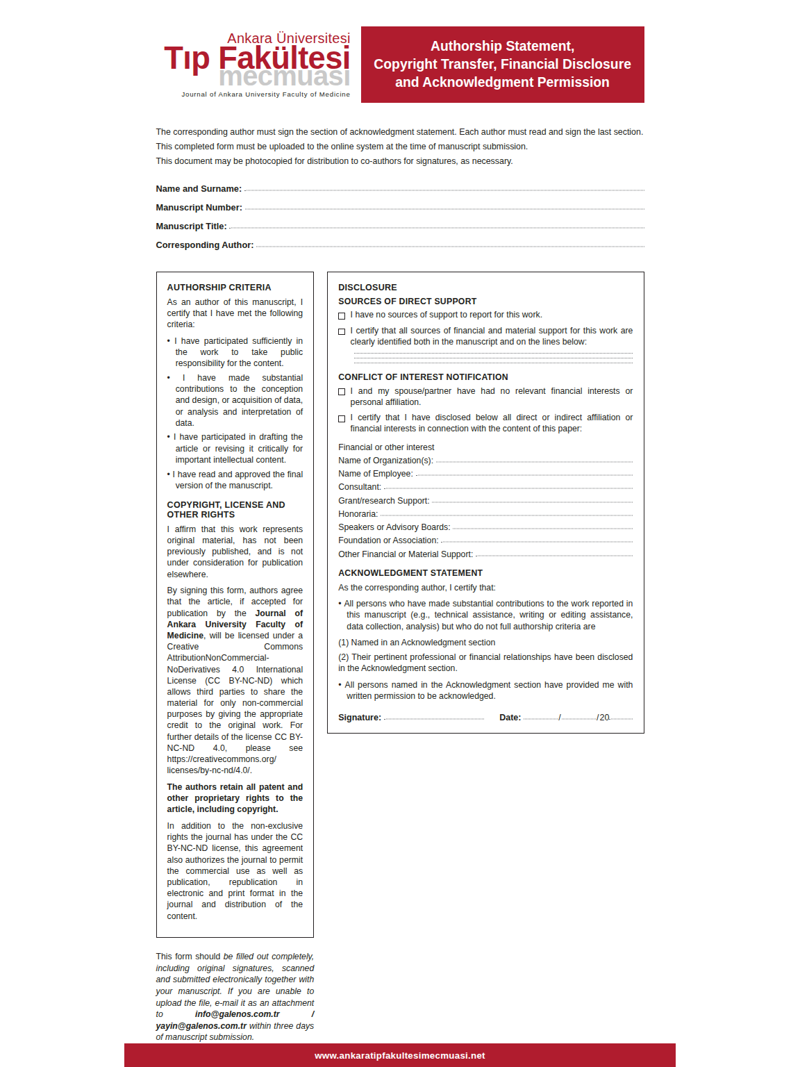Ankara Üniversitesi
Tıp Fakültesi
mecmuası
Journal of Ankara University Faculty of Medicine
Authorship Statement,
Copyright Transfer, Financial Disclosure
and Acknowledgment Permission
The corresponding author must sign the section of acknowledgment statement. Each author must read and sign the last section.
This completed form must be uploaded to the online system at the time of manuscript submission.
This document may be photocopied for distribution to co-authors for signatures, as necessary.
Name and Surname:
Manuscript Number:
Manuscript Title:
Corresponding Author:
AUTHORSHIP CRITERIA
As an author of this manuscript, I certify that I have met the following criteria:
I have participated sufficiently in the work to take public responsibility for the content.
I have made substantial contributions to the conception and design, or acquisition of data, or analysis and interpretation of data.
I have participated in drafting the article or revising it critically for important intellectual content.
I have read and approved the final version of the manuscript.
COPYRIGHT, LICENSE AND OTHER RIGHTS
I affirm that this work represents original material, has not been previously published, and is not under consideration for publication elsewhere.
By signing this form, authors agree that the article, if accepted for publication by the Journal of Ankara University Faculty of Medicine, will be licensed under a Creative Commons AttributionNonCommercial-NoDerivatives 4.0 International License (CC BY-NC-ND) which allows third parties to share the material for only non-commercial purposes by giving the appropriate credit to the original work. For further details of the license CC BY-NC-ND 4.0, please see https://creativecommons.org/ licenses/by-nc-nd/4.0/.
The authors retain all patent and other proprietary rights to the article, including copyright.
In addition to the non-exclusive rights the journal has under the CC BY-NC-ND license, this agreement also authorizes the journal to permit the commercial use as well as publication, republication in electronic and print format in the journal and distribution of the content.
This form should be filled out completely, including original signatures, scanned and submitted electronically together with your manuscript. If you are unable to upload the file, e-mail it as an attachment to info@galenos.com.tr / yayin@galenos.com.tr within three days of manuscript submission.
DISCLOSURE
SOURCES OF DIRECT SUPPORT
I have no sources of support to report for this work.
I certify that all sources of financial and material support for this work are clearly identified both in the manuscript and on the lines below:
CONFLICT OF INTEREST NOTIFICATION
I and my spouse/partner have had no relevant financial interests or personal affiliation.
I certify that I have disclosed below all direct or indirect affiliation or financial interests in connection with the content of this paper:
Financial or other interest
Name of Organization(s):
Name of Employee:
Consultant:
Grant/research Support:
Honoraria:
Speakers or Advisory Boards:
Foundation or Association:
Other Financial or Material Support:
ACKNOWLEDGMENT STATEMENT
As the corresponding author, I certify that:
All persons who have made substantial contributions to the work reported in this manuscript (e.g., technical assistance, writing or editing assistance, data collection, analysis) but who do not full authorship criteria are
(1) Named in an Acknowledgment section
(2) Their pertinent professional or financial relationships have been disclosed in the Acknowledgment section.
All persons named in the Acknowledgment section have provided me with written permission to be acknowledged.
Signature: Date: / /20
www.ankaratipfakultesimecmuasi.net